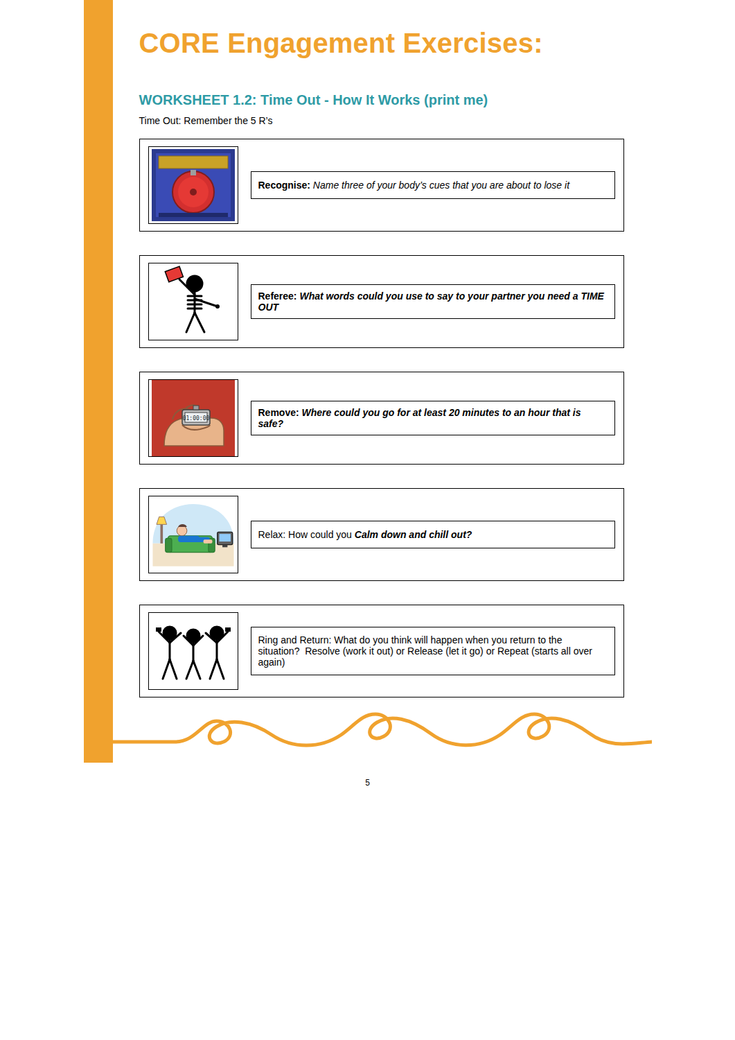CORE Engagement Exercises:
WORKSHEET 1.2: Time Out - How It Works (print me)
Time Out: Remember the 5 R’s
Recognise: Name three of your body’s cues that you are about to lose it
Referee: What words could you use to say to your partner you need a TIME OUT
01:00:00
Remove: Where could you go for at least 20 minutes to an hour that is safe?
Relax: How could you Calm down and chill out?
Ring and Return: What do you think will happen when you return to the situation? Resolve (work it out) or Release (let it go) or Repeat (starts all over again)
5